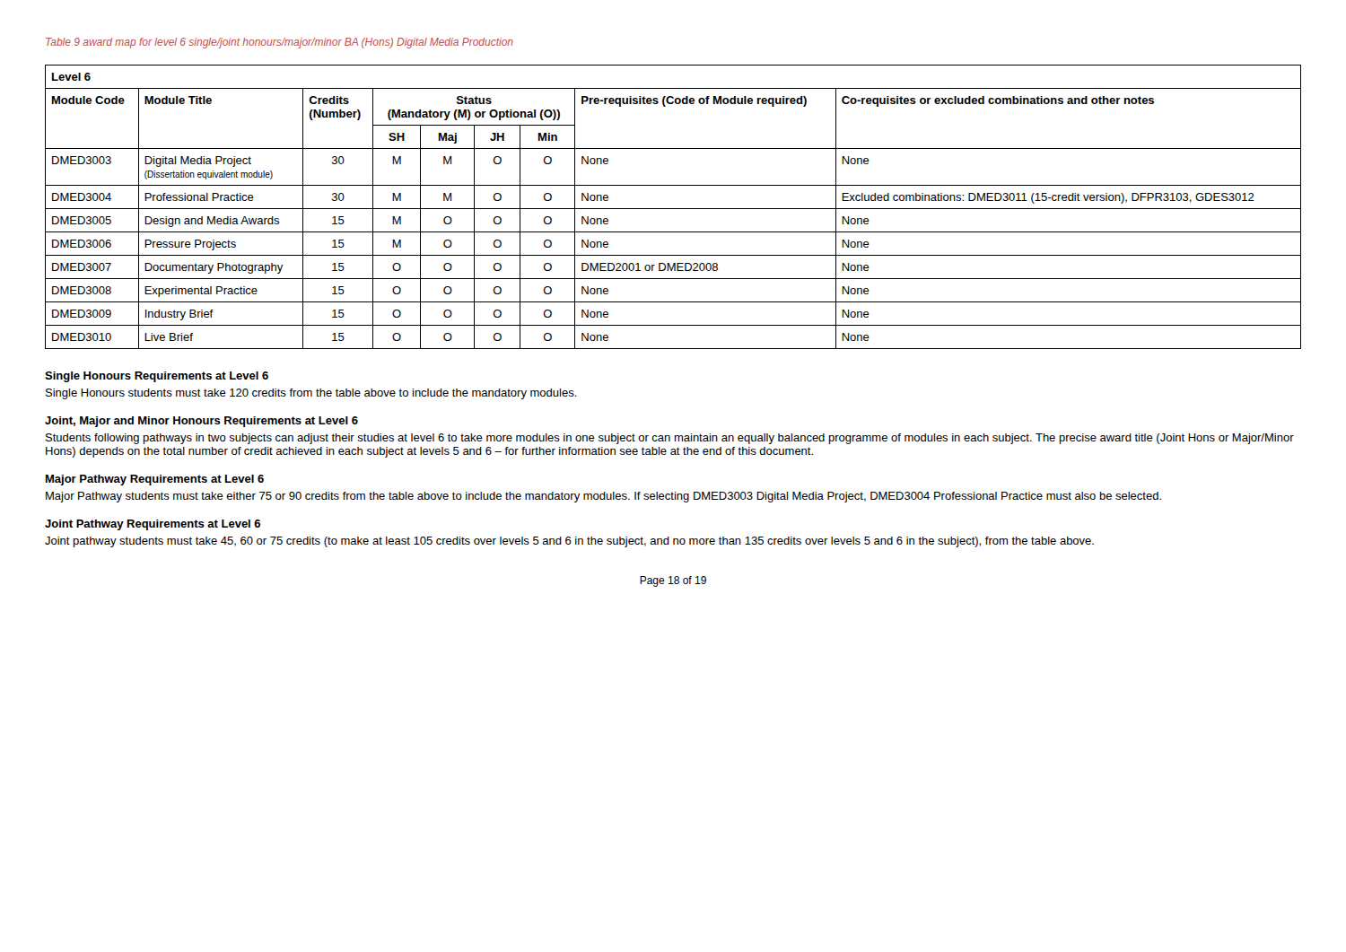Table 9 award map for level 6 single/joint honours/major/minor BA (Hons) Digital Media Production
| Level 6 |
| Module Code | Module Title | Credits (Number) | Status (Mandatory (M) or Optional (O)) | Pre-requisites (Code of Module required) | Co-requisites or excluded combinations and other notes |
| SH | Maj | JH | Min |
| DMED3003 | Digital Media Project (Dissertation equivalent module) | 30 | M | M | O | O | None | None |
| DMED3004 | Professional Practice | 30 | M | M | O | O | None | Excluded combinations: DMED3011 (15-credit version), DFPR3103, GDES3012 |
| DMED3005 | Design and Media Awards | 15 | M | O | O | O | None | None |
| DMED3006 | Pressure Projects | 15 | M | O | O | O | None | None |
| DMED3007 | Documentary Photography | 15 | O | O | O | O | DMED2001 or DMED2008 | None |
| DMED3008 | Experimental Practice | 15 | O | O | O | O | None | None |
| DMED3009 | Industry Brief | 15 | O | O | O | O | None | None |
| DMED3010 | Live Brief | 15 | O | O | O | O | None | None |
Single Honours Requirements at Level 6
Single Honours students must take 120 credits from the table above to include the mandatory modules.
Joint, Major and Minor Honours Requirements at Level 6
Students following pathways in two subjects can adjust their studies at level 6 to take more modules in one subject or can maintain an equally balanced programme of modules in each subject. The precise award title (Joint Hons or Major/Minor Hons) depends on the total number of credit achieved in each subject at levels 5 and 6 – for further information see table at the end of this document.
Major Pathway Requirements at Level 6
Major Pathway students must take either 75 or 90 credits from the table above to include the mandatory modules. If selecting DMED3003 Digital Media Project, DMED3004 Professional Practice must also be selected.
Joint Pathway Requirements at Level 6
Joint pathway students must take 45, 60 or 75 credits (to make at least 105 credits over levels 5 and 6 in the subject, and no more than 135 credits over levels 5 and 6 in the subject), from the table above.
Page 18 of 19